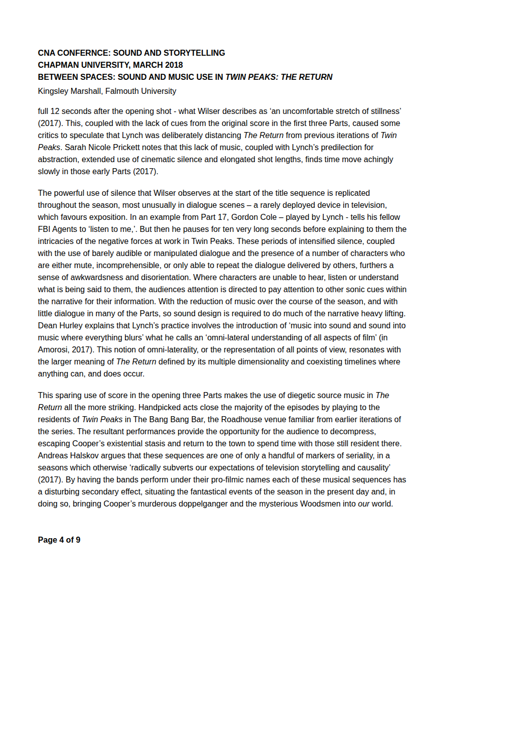CNA CONFERNCE: SOUND AND STORYTELLING CHAPMAN UNIVERSITY, MARCH 2018 BETWEEN SPACES: SOUND AND MUSIC USE IN TWIN PEAKS: THE RETURN Kingsley Marshall, Falmouth University
full 12 seconds after the opening shot - what Wilser describes as ‘an uncomfortable stretch of stillness’ (2017). This, coupled with the lack of cues from the original score in the first three Parts, caused some critics to speculate that Lynch was deliberately distancing The Return from previous iterations of Twin Peaks. Sarah Nicole Prickett notes that this lack of music, coupled with Lynch’s predilection for abstraction, extended use of cinematic silence and elongated shot lengths, finds time move achingly slowly in those early Parts (2017).
The powerful use of silence that Wilser observes at the start of the title sequence is replicated throughout the season, most unusually in dialogue scenes – a rarely deployed device in television, which favours exposition. In an example from Part 17, Gordon Cole – played by Lynch - tells his fellow FBI Agents to ‘listen to me,’. But then he pauses for ten very long seconds before explaining to them the intricacies of the negative forces at work in Twin Peaks. These periods of intensified silence, coupled with the use of barely audible or manipulated dialogue and the presence of a number of characters who are either mute, incomprehensible, or only able to repeat the dialogue delivered by others, furthers a sense of awkwardsness and disorientation. Where characters are unable to hear, listen or understand what is being said to them, the audiences attention is directed to pay attention to other sonic cues within the narrative for their information. With the reduction of music over the course of the season, and with little dialogue in many of the Parts, so sound design is required to do much of the narrative heavy lifting. Dean Hurley explains that Lynch’s practice involves the introduction of ‘music into sound and sound into music where everything blurs’ what he calls an ‘omni-lateral understanding of all aspects of film’ (in Amorosi, 2017). This notion of omni-laterality, or the representation of all points of view, resonates with the larger meaning of The Return defined by its multiple dimensionality and coexisting timelines where anything can, and does occur.
This sparing use of score in the opening three Parts makes the use of diegetic source music in The Return all the more striking. Handpicked acts close the majority of the episodes by playing to the residents of Twin Peaks in The Bang Bang Bar, the Roadhouse venue familiar from earlier iterations of the series. The resultant performances provide the opportunity for the audience to decompress, escaping Cooper’s existential stasis and return to the town to spend time with those still resident there. Andreas Halskov argues that these sequences are one of only a handful of markers of seriality, in a seasons which otherwise ‘radically subverts our expectations of television storytelling and causality’ (2017). By having the bands perform under their pro-filmic names each of these musical sequences has a disturbing secondary effect, situating the fantastical events of the season in the present day and, in doing so, bringing Cooper’s murderous doppelganger and the mysterious Woodsmen into our world.
Page 4 of 9